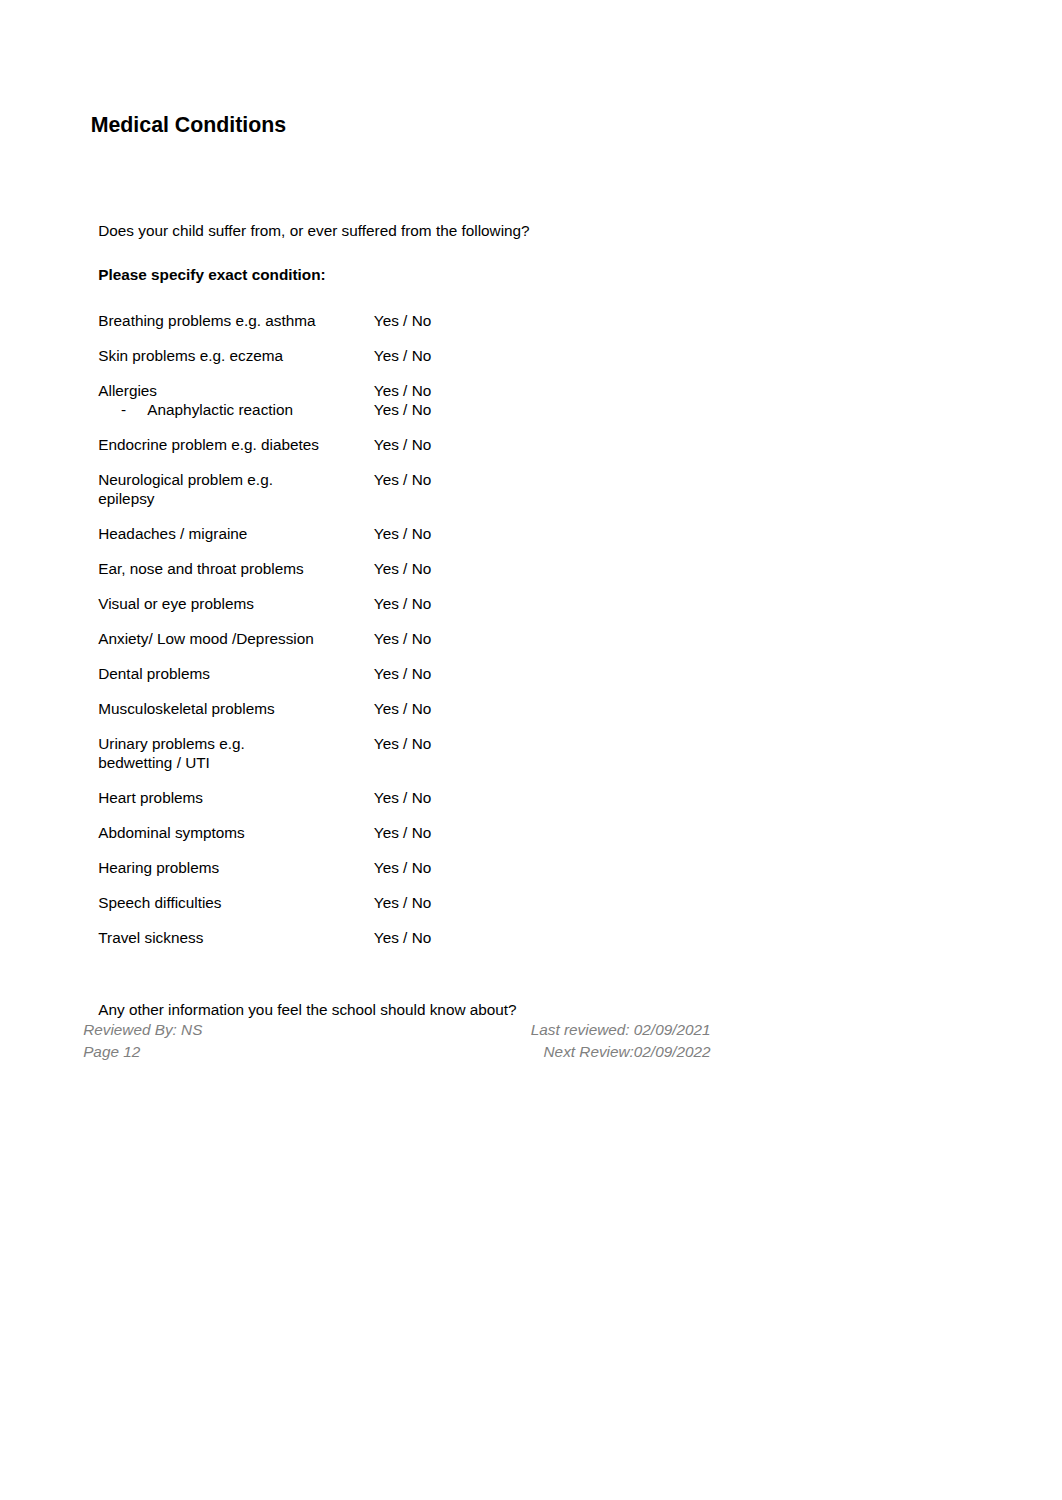Medical Conditions
Does your child suffer from, or ever suffered from the following?
Please specify exact condition:
| Breathing problems e.g. asthma | Yes / No |
| Skin problems e.g. eczema | Yes / No |
| Allergies - Anaphylactic reaction | Yes / No Yes / No |
| Endocrine problem e.g. diabetes | Yes / No |
| Neurological problem e.g. epilepsy | Yes / No |
| Headaches / migraine | Yes / No |
| Ear, nose and throat problems | Yes / No |
| Visual or eye problems | Yes / No |
| Anxiety/ Low mood /Depression | Yes / No |
| Dental problems | Yes / No |
| Musculoskeletal problems | Yes / No |
| Urinary problems e.g. bedwetting / UTI | Yes / No |
| Heart problems | Yes / No |
| Abdominal symptoms | Yes / No |
| Hearing problems | Yes / No |
| Speech difficulties | Yes / No |
| Travel sickness | Yes / No |
Any other information you feel the school should know about?
Reviewed By: NS Page 12
Last reviewed: 02/09/2021 Next Review:02/09/2022